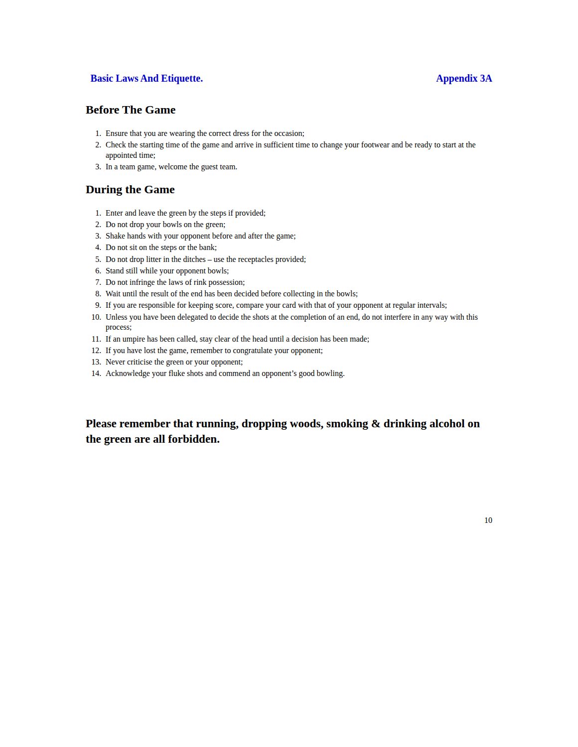Basic Laws And Etiquette. Appendix 3A
Before The Game
Ensure that you are wearing the correct dress for the occasion;
Check the starting time of the game and arrive in sufficient time to change your footwear and be ready to start at the appointed time;
In a team game, welcome the guest team.
During the Game
Enter and leave the green by the steps if provided;
Do not drop your bowls on the green;
Shake hands with your opponent before and after the game;
Do not sit on the steps or the bank;
Do not drop litter in the ditches – use the receptacles provided;
Stand still while your opponent bowls;
Do not infringe the laws of rink possession;
Wait until the result of the end has been decided before collecting in the bowls;
If you are responsible for keeping score, compare your card with that of your opponent at regular intervals;
Unless you have been delegated to decide the shots at the completion of an end, do not interfere in any way with this process;
If an umpire has been called, stay clear of the head until a decision has been made;
If you have lost the game, remember to congratulate your opponent;
Never criticise the green or your opponent;
Acknowledge your fluke shots and commend an opponent’s good bowling.
Please remember that running, dropping woods, smoking & drinking alcohol on the green are all forbidden.
10